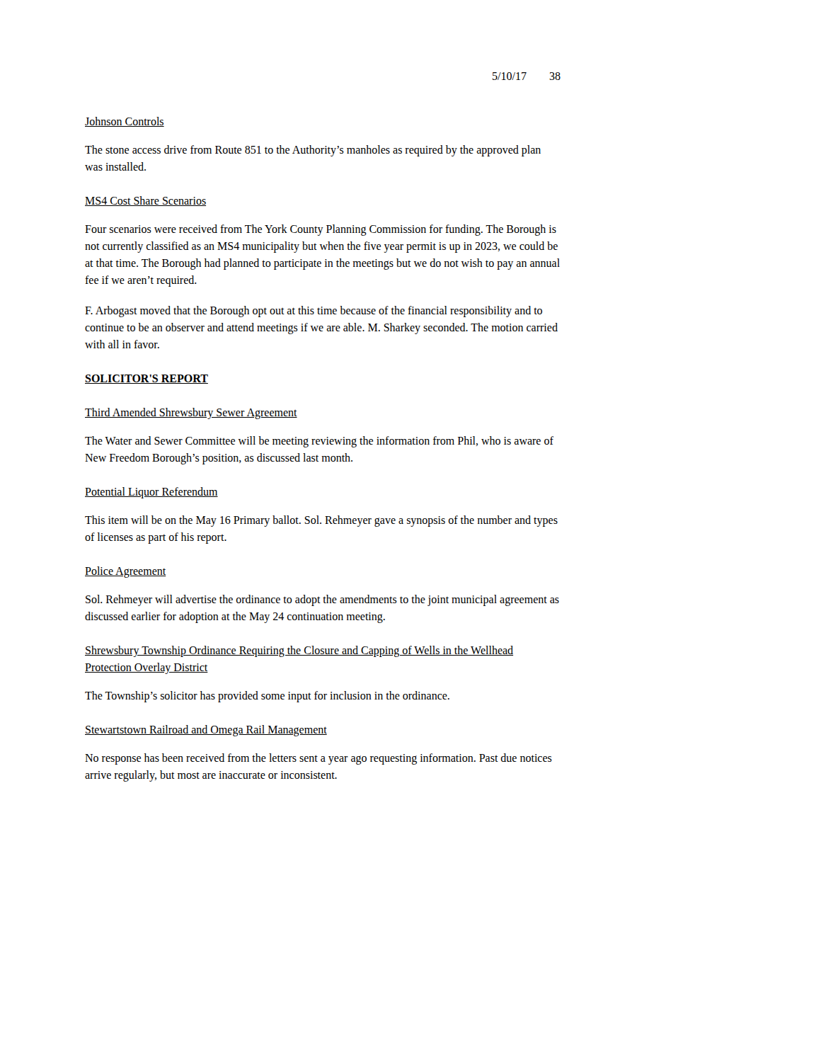5/10/1738
Johnson Controls
The stone access drive from Route 851 to the Authority’s manholes as required by the approved plan was installed.
MS4 Cost Share Scenarios
Four scenarios were received from The York County Planning Commission for funding. The Borough is not currently classified as an MS4 municipality but when the five year permit is up in 2023, we could be at that time. The Borough had planned to participate in the meetings but we do not wish to pay an annual fee if we aren’t required.
F. Arbogast moved that the Borough opt out at this time because of the financial responsibility and to continue to be an observer and attend meetings if we are able. M. Sharkey seconded. The motion carried with all in favor.
SOLICITOR'S REPORT
Third Amended Shrewsbury Sewer Agreement
The Water and Sewer Committee will be meeting reviewing the information from Phil, who is aware of New Freedom Borough’s position, as discussed last month.
Potential Liquor Referendum
This item will be on the May 16 Primary ballot. Sol. Rehmeyer gave a synopsis of the number and types of licenses as part of his report.
Police Agreement
Sol. Rehmeyer will advertise the ordinance to adopt the amendments to the joint municipal agreement as discussed earlier for adoption at the May 24 continuation meeting.
Shrewsbury Township Ordinance Requiring the Closure and Capping of Wells in the Wellhead Protection Overlay District
The Township’s solicitor has provided some input for inclusion in the ordinance.
Stewartstown Railroad and Omega Rail Management
No response has been received from the letters sent a year ago requesting information. Past due notices arrive regularly, but most are inaccurate or inconsistent.